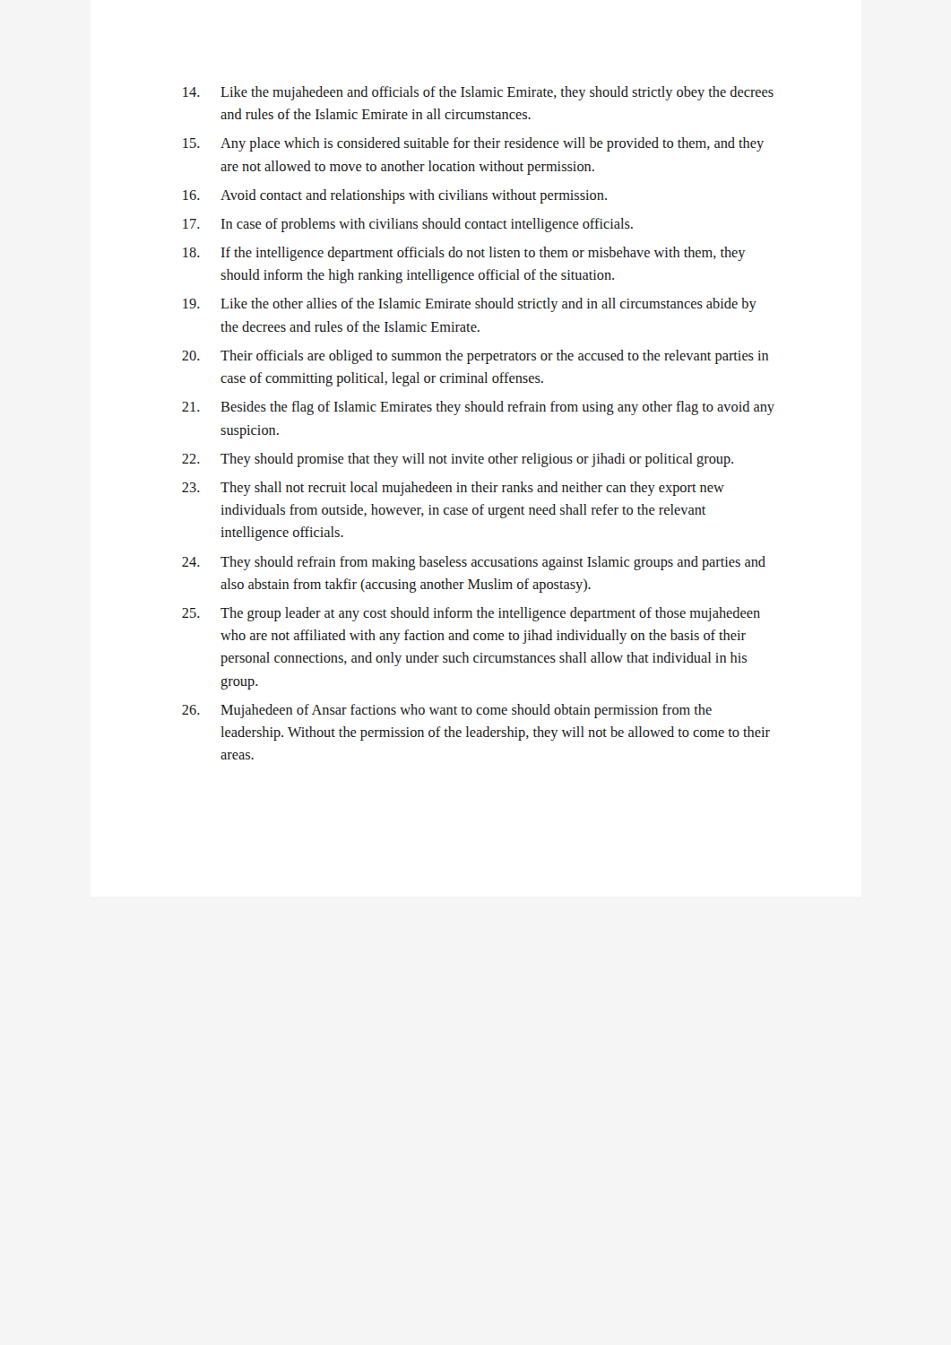Like the mujahedeen and officials of the Islamic Emirate, they should strictly obey the decrees and rules of the Islamic Emirate in all circumstances.
Any place which is considered suitable for their residence will be provided to them, and they are not allowed to move to another location without permission.
Avoid contact and relationships with civilians without permission.
In case of problems with civilians should contact intelligence officials.
If the intelligence department officials do not listen to them or misbehave with them, they should inform the high ranking intelligence official of the situation.
Like the other allies of the Islamic Emirate should strictly and in all circumstances abide by the decrees and rules of the Islamic Emirate.
Their officials are obliged to summon the perpetrators or the accused to the relevant parties in case of committing political, legal or criminal offenses.
Besides the flag of Islamic Emirates they should refrain from using any other flag to avoid any suspicion.
They should promise that they will not invite other religious or jihadi or political group.
They shall not recruit local mujahedeen in their ranks and neither can they export new individuals from outside, however, in case of urgent need shall refer to the relevant intelligence officials.
They should refrain from making baseless accusations against Islamic groups and parties and also abstain from takfir (accusing another Muslim of apostasy).
The group leader at any cost should inform the intelligence department of those mujahedeen who are not affiliated with any faction and come to jihad individually on the basis of their personal connections, and only under such circumstances shall allow that individual in his group.
Mujahedeen of Ansar factions who want to come should obtain permission from the leadership. Without the permission of the leadership, they will not be allowed to come to their areas.